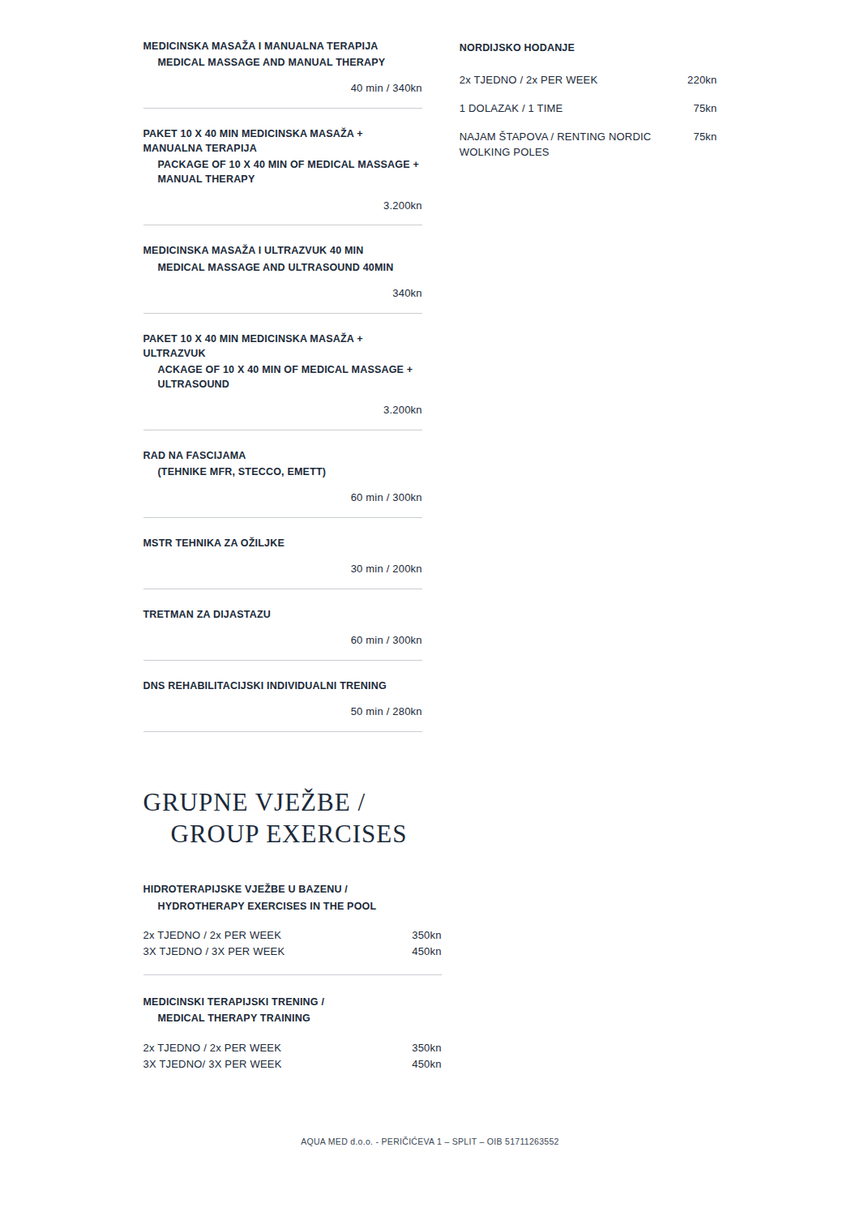MEDICINSKA MASAŽA I MANUALNA TERAPIJA
MEDICAL MASSAGE AND MANUAL THERAPY
40 min / 340kn
PAKET 10 X 40 min MEDICINSKA MASAŽA + MANUALNA TERAPIJA
PACKAGE OF 10 X 40 min OF MEDICAL MASSAGE + MANUAL THERAPY
3.200kn
MEDICINSKA MASAŽA I ULTRAZVUK 40 min
MEDICAL MASSAGE AND ULTRASOUND 40min
340kn
PAKET 10 X 40 min MEDICINSKA MASAŽA + ULTRAZVUK
ACKAGE OF 10 X 40 min OF MEDICAL MASSAGE + ULTRASOUND
3.200kn
RAD NA FASCIJAMA
(TEHNIKE MFR, STECCO, EMETT)
60 min / 300kn
MSTR TEHNIKA ZA OŽILJKE
30 min / 200kn
TRETMAN ZA DIJASTAZU
60 min / 300kn
DNS REHABILITACIJSKI INDIVIDUALNI TRENING
50 min / 280kn
NORDIJSKO HODANJE
| 2x TJEDNO / 2x PER WEEK | 220kn |
| 1 DOLAZAK / 1 TIME | 75kn |
| NAJAM ŠTAPOVA / RENTING NORDIC WOLKING POLES | 75kn |
Grupne vježbe / Group exercises
HIDROTERAPIJSKE VJEŽBE U BAZENU /
HYDROTHERAPY EXERCISES IN THE POOL
| 2x TJEDNO / 2x PER WEEK | 350kn |
| 3X TJEDNO / 3X PER WEEK | 450kn |
MEDICINSKI TERAPIJSKI TRENING /
MEDICAL THERAPY TRAINING
| 2x TJEDNO / 2x PER WEEK | 350kn |
| 3X TJEDNO/ 3X PER WEEK | 450kn |
AQUA MED d.o.o. - PERIČIĆEVA 1 – SPLIT – OIB 51711263552